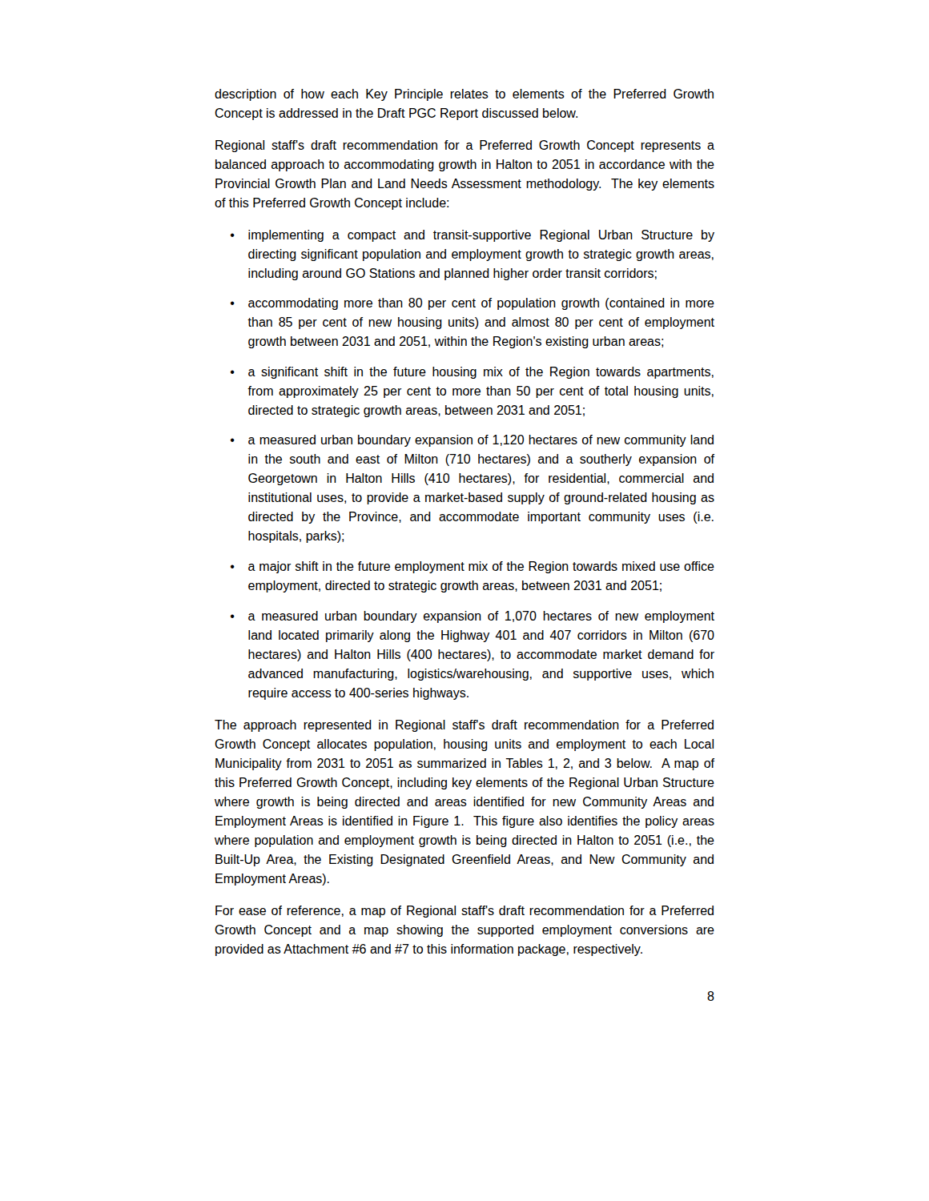description of how each Key Principle relates to elements of the Preferred Growth Concept is addressed in the Draft PGC Report discussed below.
Regional staff's draft recommendation for a Preferred Growth Concept represents a balanced approach to accommodating growth in Halton to 2051 in accordance with the Provincial Growth Plan and Land Needs Assessment methodology. The key elements of this Preferred Growth Concept include:
implementing a compact and transit-supportive Regional Urban Structure by directing significant population and employment growth to strategic growth areas, including around GO Stations and planned higher order transit corridors;
accommodating more than 80 per cent of population growth (contained in more than 85 per cent of new housing units) and almost 80 per cent of employment growth between 2031 and 2051, within the Region's existing urban areas;
a significant shift in the future housing mix of the Region towards apartments, from approximately 25 per cent to more than 50 per cent of total housing units, directed to strategic growth areas, between 2031 and 2051;
a measured urban boundary expansion of 1,120 hectares of new community land in the south and east of Milton (710 hectares) and a southerly expansion of Georgetown in Halton Hills (410 hectares), for residential, commercial and institutional uses, to provide a market-based supply of ground-related housing as directed by the Province, and accommodate important community uses (i.e. hospitals, parks);
a major shift in the future employment mix of the Region towards mixed use office employment, directed to strategic growth areas, between 2031 and 2051;
a measured urban boundary expansion of 1,070 hectares of new employment land located primarily along the Highway 401 and 407 corridors in Milton (670 hectares) and Halton Hills (400 hectares), to accommodate market demand for advanced manufacturing, logistics/warehousing, and supportive uses, which require access to 400-series highways.
The approach represented in Regional staff's draft recommendation for a Preferred Growth Concept allocates population, housing units and employment to each Local Municipality from 2031 to 2051 as summarized in Tables 1, 2, and 3 below. A map of this Preferred Growth Concept, including key elements of the Regional Urban Structure where growth is being directed and areas identified for new Community Areas and Employment Areas is identified in Figure 1. This figure also identifies the policy areas where population and employment growth is being directed in Halton to 2051 (i.e., the Built-Up Area, the Existing Designated Greenfield Areas, and New Community and Employment Areas).
For ease of reference, a map of Regional staff's draft recommendation for a Preferred Growth Concept and a map showing the supported employment conversions are provided as Attachment #6 and #7 to this information package, respectively.
8